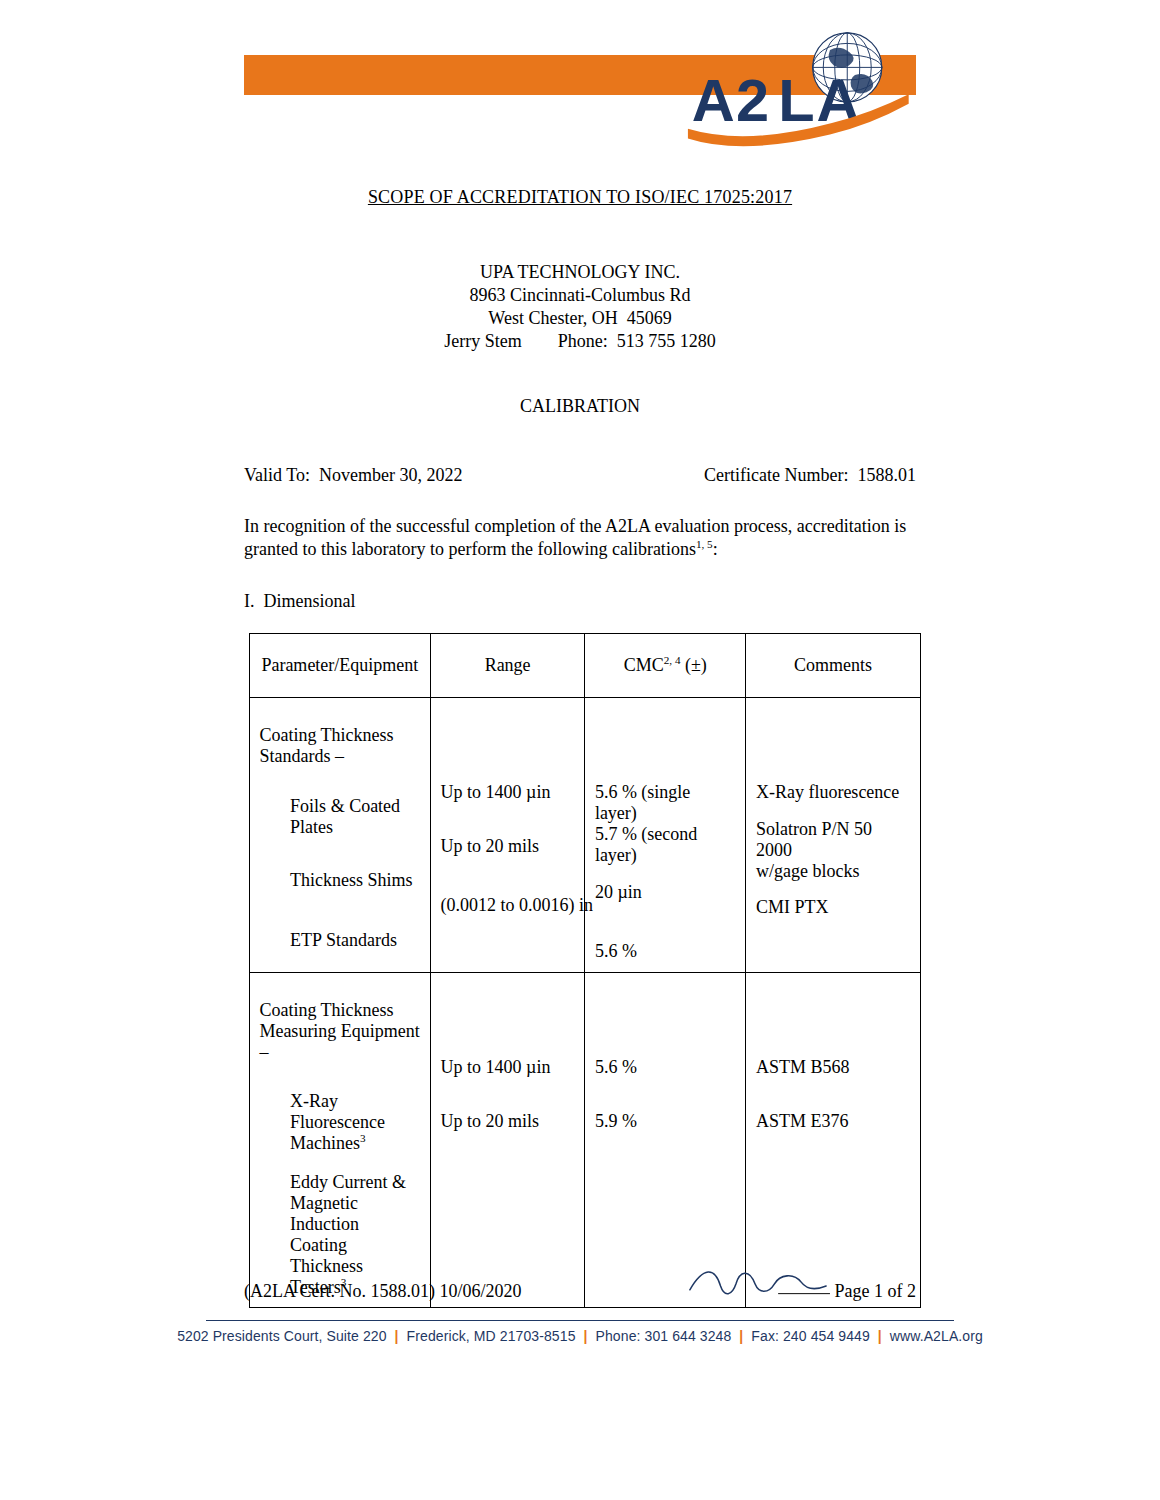A 2 L A
SCOPE OF ACCREDITATION TO ISO/IEC 17025:2017
UPA TECHNOLOGY INC.
8963 Cincinnati-Columbus Rd
West Chester, OH 45069
Jerry Stem Phone: 513 755 1280
CALIBRATION
Valid To: November 30, 2022
Certificate Number: 1588.01
In recognition of the successful completion of the A2LA evaluation process, accreditation is granted to this laboratory to perform the following calibrations1, 5:
I. Dimensional
| Parameter/Equipment | Range | CMC 2, 4 (±) | Comments |
| --- | --- | --- | --- |
| Coating Thickness Standards – Foils & Coated Plates Thickness Shims ETP Standards | Up to 1400 µin Up to 20 mils (0.0012 to 0.0016) in | 5.6 % (single layer) 5.7 % (second layer) 20 µin 5.6 % | X-Ray fluorescence Solatron P/N 50 2000 w/gage blocks CMI PTX |
| Coating Thickness Measuring Equipment – X-Ray Fluorescence Machines 3 Eddy Current & Magnetic Induction Coating Thickness Testers 3 | Up to 1400 µin Up to 20 mils | 5.6 % 5.9 % | ASTM B568 ASTM E376 |
(A2LA Cert. No. 1588.01) 10/06/2020
Page 1 of 2
5202 Presidents Court, Suite 220 | Frederick, MD 21703-8515 | Phone: 301 644 3248 | Fax: 240 454 9449 | www.A2LA.org